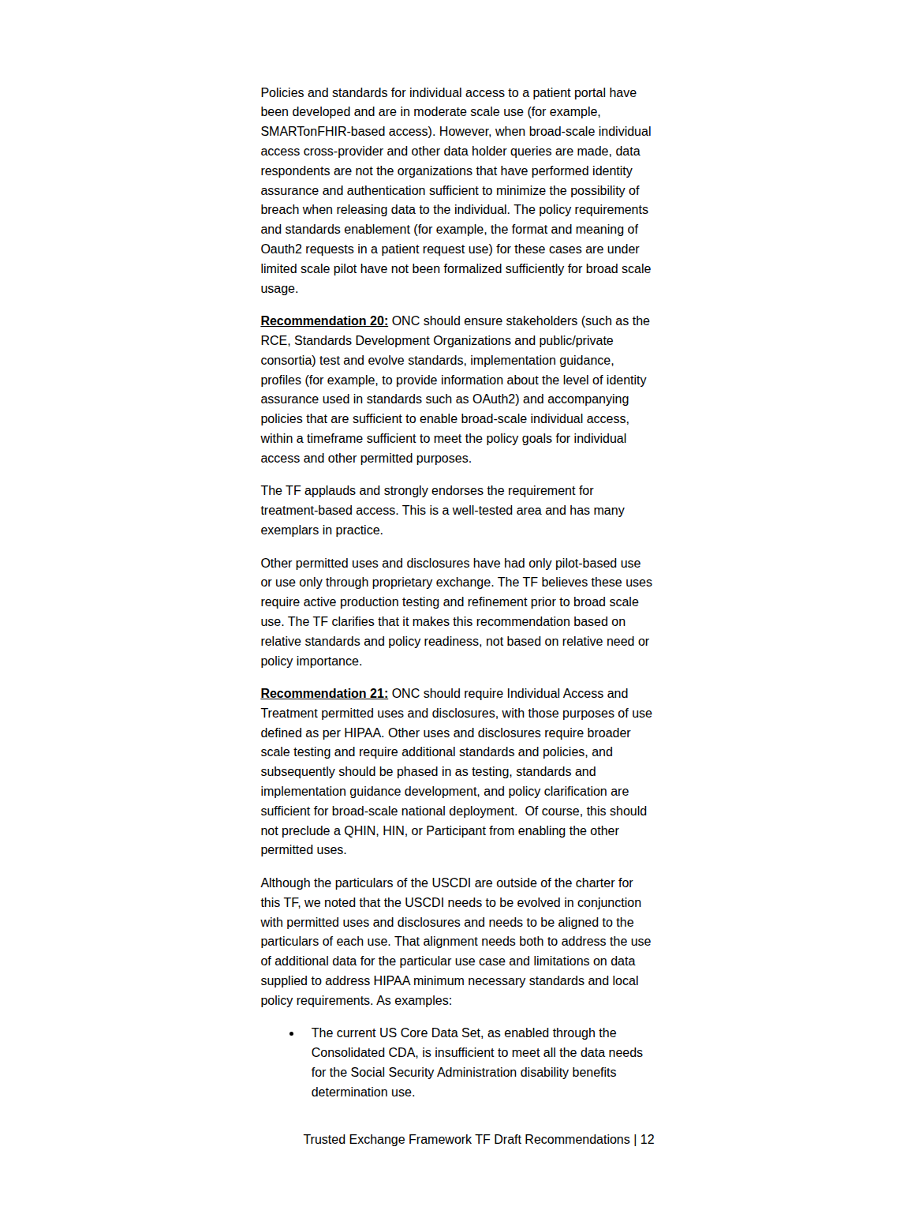Policies and standards for individual access to a patient portal have been developed and are in moderate scale use (for example, SMARTonFHIR-based access). However, when broad-scale individual access cross-provider and other data holder queries are made, data respondents are not the organizations that have performed identity assurance and authentication sufficient to minimize the possibility of breach when releasing data to the individual. The policy requirements and standards enablement (for example, the format and meaning of Oauth2 requests in a patient request use) for these cases are under limited scale pilot have not been formalized sufficiently for broad scale usage.
Recommendation 20: ONC should ensure stakeholders (such as the RCE, Standards Development Organizations and public/private consortia) test and evolve standards, implementation guidance, profiles (for example, to provide information about the level of identity assurance used in standards such as OAuth2) and accompanying policies that are sufficient to enable broad-scale individual access, within a timeframe sufficient to meet the policy goals for individual access and other permitted purposes.
The TF applauds and strongly endorses the requirement for treatment-based access. This is a well-tested area and has many exemplars in practice.
Other permitted uses and disclosures have had only pilot-based use or use only through proprietary exchange. The TF believes these uses require active production testing and refinement prior to broad scale use. The TF clarifies that it makes this recommendation based on relative standards and policy readiness, not based on relative need or policy importance.
Recommendation 21: ONC should require Individual Access and Treatment permitted uses and disclosures, with those purposes of use defined as per HIPAA. Other uses and disclosures require broader scale testing and require additional standards and policies, and subsequently should be phased in as testing, standards and implementation guidance development, and policy clarification are sufficient for broad-scale national deployment. Of course, this should not preclude a QHIN, HIN, or Participant from enabling the other permitted uses.
Although the particulars of the USCDI are outside of the charter for this TF, we noted that the USCDI needs to be evolved in conjunction with permitted uses and disclosures and needs to be aligned to the particulars of each use. That alignment needs both to address the use of additional data for the particular use case and limitations on data supplied to address HIPAA minimum necessary standards and local policy requirements. As examples:
The current US Core Data Set, as enabled through the Consolidated CDA, is insufficient to meet all the data needs for the Social Security Administration disability benefits determination use.
Trusted Exchange Framework TF Draft Recommendations | 12